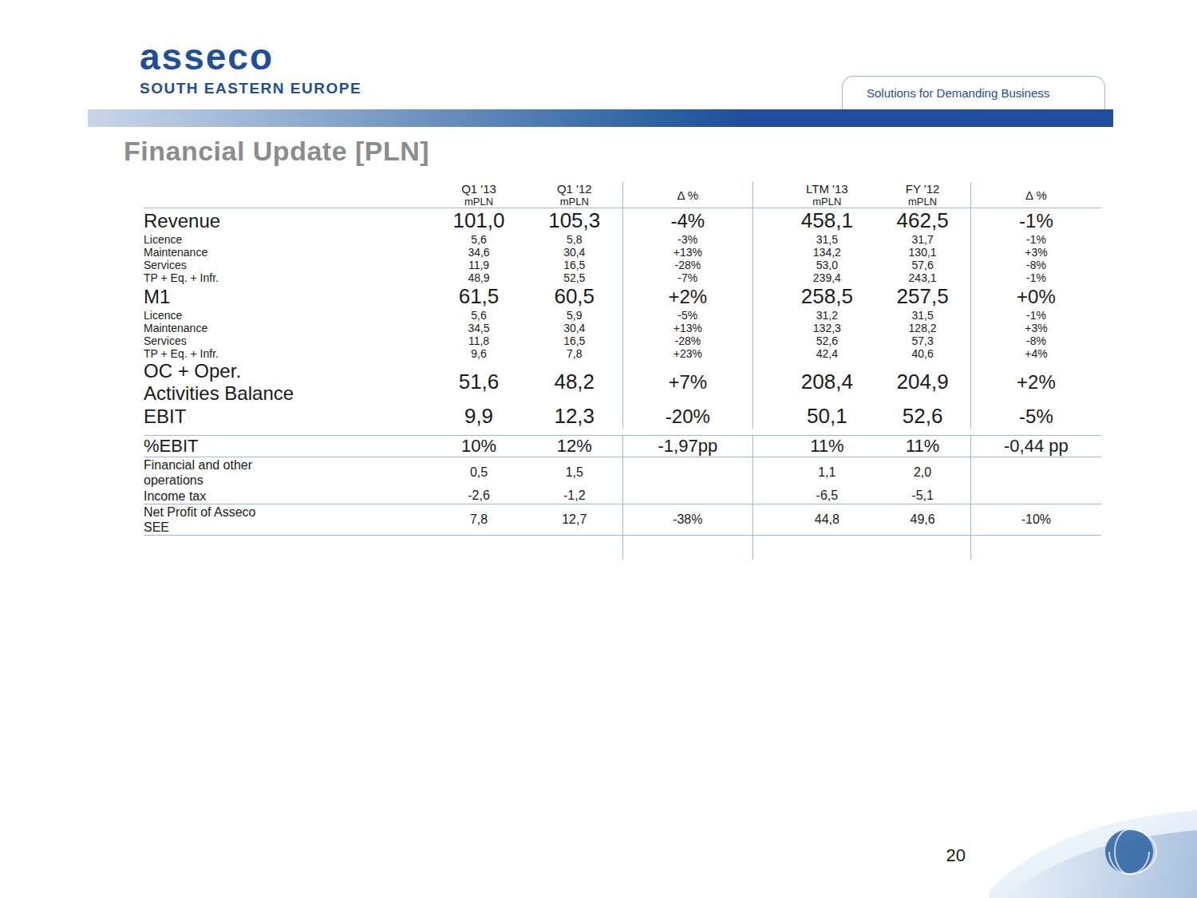asseco
SOUTH EASTERN EUROPE
Solutions for Demanding Business
Financial Update [PLN]
| | Q1 '13 | Q1 '12 | Δ % | | LTM '13 | FY '12 | Δ % |
| | mPLN | mPLN | | mPLN | mPLN |
| Revenue | 101,0 | 105,3 | -4% | | 458,1 | 462,5 | -1% |
| Licence | 5,6 | 5,8 | -3% | | 31,5 | 31,7 | -1% |
| Maintenance | 34,6 | 30,4 | +13% | | 134,2 | 130,1 | +3% |
| Services | 11,9 | 16,5 | -28% | | 53,0 | 57,6 | -8% |
| TP + Eq. + Infr. | 48,9 | 52,5 | -7% | | 239,4 | 243,1 | -1% |
| M1 | 61,5 | 60,5 | +2% | | 258,5 | 257,5 | +0% |
| Licence | 5,6 | 5,9 | -5% | | 31,2 | 31,5 | -1% |
| Maintenance | 34,5 | 30,4 | +13% | | 132,3 | 128,2 | +3% |
| Services | 11,8 | 16,5 | -28% | | 52,6 | 57,3 | -8% |
| TP + Eq. + Infr. | 9,6 | 7,8 | +23% | | 42,4 | 40,6 | +4% |
| OC + Oper. Activities Balance | 51,6 | 48,2 | +7% | | 208,4 | 204,9 | +2% |
| EBIT | 9,9 | 12,3 | -20% | | 50,1 | 52,6 | -5% |
| %EBIT | 10% | 12% | -1,97pp | | 11% | 11% | -0,44 pp |
| Financial and other operations | 0,5 | 1,5 | | | 1,1 | 2,0 | |
| Income tax | -2,6 | -1,2 | | | -6,5 | -5,1 | |
| Net Profit of Asseco SEE | 7,8 | 12,7 | -38% | | 44,8 | 49,6 | -10% |
20